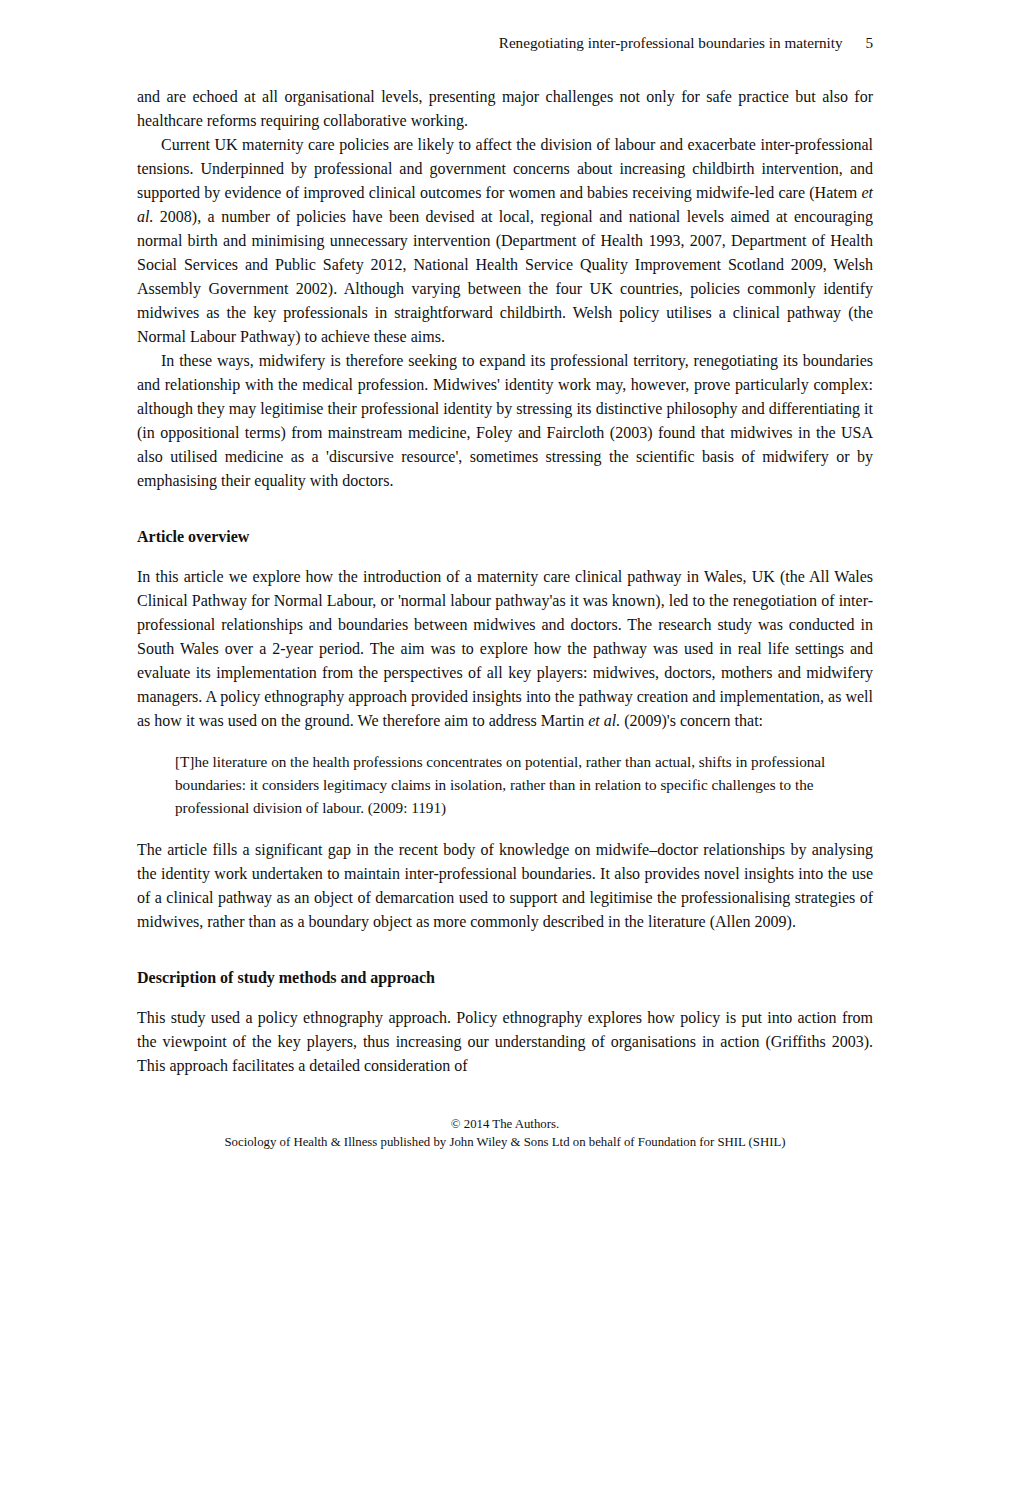Renegotiating inter-professional boundaries in maternity5
and are echoed at all organisational levels, presenting major challenges not only for safe practice but also for healthcare reforms requiring collaborative working.
Current UK maternity care policies are likely to affect the division of labour and exacerbate inter-professional tensions. Underpinned by professional and government concerns about increasing childbirth intervention, and supported by evidence of improved clinical outcomes for women and babies receiving midwife-led care (Hatem et al. 2008), a number of policies have been devised at local, regional and national levels aimed at encouraging normal birth and minimising unnecessary intervention (Department of Health 1993, 2007, Department of Health Social Services and Public Safety 2012, National Health Service Quality Improvement Scotland 2009, Welsh Assembly Government 2002). Although varying between the four UK countries, policies commonly identify midwives as the key professionals in straightforward childbirth. Welsh policy utilises a clinical pathway (the Normal Labour Pathway) to achieve these aims.
In these ways, midwifery is therefore seeking to expand its professional territory, renegotiating its boundaries and relationship with the medical profession. Midwives' identity work may, however, prove particularly complex: although they may legitimise their professional identity by stressing its distinctive philosophy and differentiating it (in oppositional terms) from mainstream medicine, Foley and Faircloth (2003) found that midwives in the USA also utilised medicine as a 'discursive resource', sometimes stressing the scientific basis of midwifery or by emphasising their equality with doctors.
Article overview
In this article we explore how the introduction of a maternity care clinical pathway in Wales, UK (the All Wales Clinical Pathway for Normal Labour, or 'normal labour pathway'as it was known), led to the renegotiation of inter-professional relationships and boundaries between midwives and doctors. The research study was conducted in South Wales over a 2-year period. The aim was to explore how the pathway was used in real life settings and evaluate its implementation from the perspectives of all key players: midwives, doctors, mothers and midwifery managers. A policy ethnography approach provided insights into the pathway creation and implementation, as well as how it was used on the ground. We therefore aim to address Martin et al. (2009)'s concern that:
[T]he literature on the health professions concentrates on potential, rather than actual, shifts in professional boundaries: it considers legitimacy claims in isolation, rather than in relation to specific challenges to the professional division of labour. (2009: 1191)
The article fills a significant gap in the recent body of knowledge on midwife–doctor relationships by analysing the identity work undertaken to maintain inter-professional boundaries. It also provides novel insights into the use of a clinical pathway as an object of demarcation used to support and legitimise the professionalising strategies of midwives, rather than as a boundary object as more commonly described in the literature (Allen 2009).
Description of study methods and approach
This study used a policy ethnography approach. Policy ethnography explores how policy is put into action from the viewpoint of the key players, thus increasing our understanding of organisations in action (Griffiths 2003). This approach facilitates a detailed consideration of
© 2014 The Authors.
Sociology of Health & Illness published by John Wiley & Sons Ltd on behalf of Foundation for SHIL (SHIL)